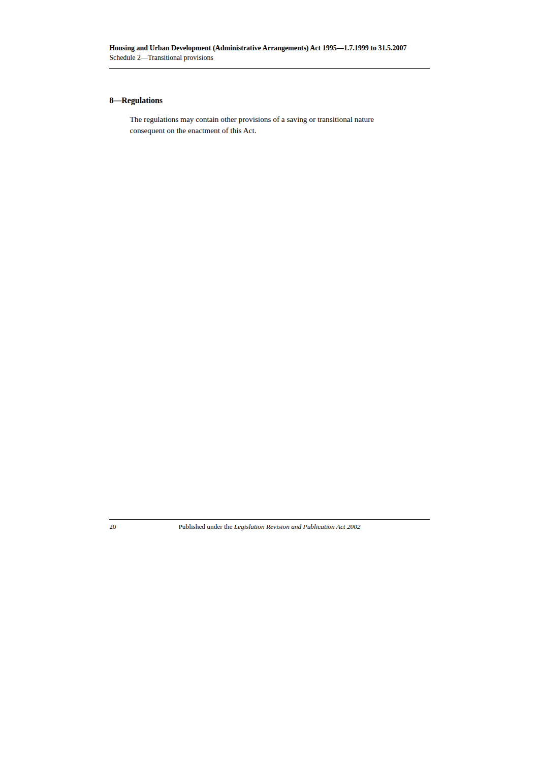Housing and Urban Development (Administrative Arrangements) Act 1995—1.7.1999 to 31.5.2007
Schedule 2—Transitional provisions
8—Regulations
The regulations may contain other provisions of a saving or transitional nature consequent on the enactment of this Act.
20
Published under the Legislation Revision and Publication Act 2002